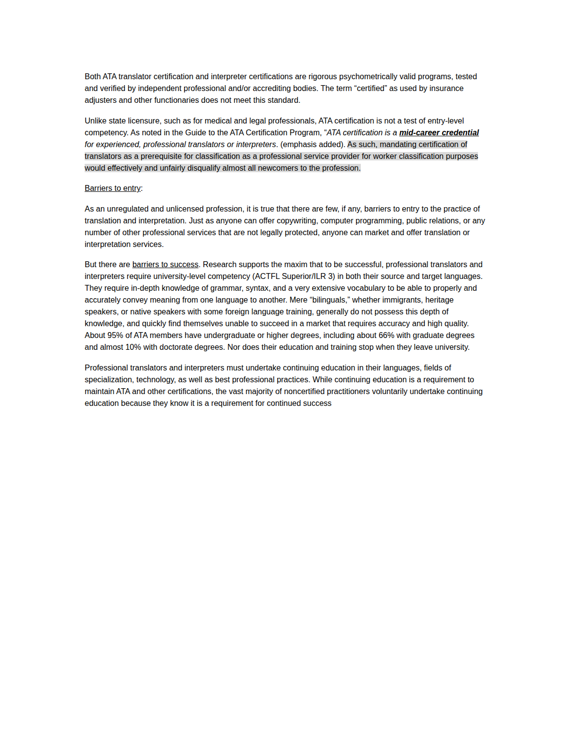Both ATA translator certification and interpreter certifications are rigorous psychometrically valid programs, tested and verified by independent professional and/or accrediting bodies. The term “certified” as used by insurance adjusters and other functionaries does not meet this standard.
Unlike state licensure, such as for medical and legal professionals, ATA certification is not a test of entry-level competency. As noted in the Guide to the ATA Certification Program, “ATA certification is a mid-career credential for experienced, professional translators or interpreters. (emphasis added). As such, mandating certification of translators as a prerequisite for classification as a professional service provider for worker classification purposes would effectively and unfairly disqualify almost all newcomers to the profession.
Barriers to entry:
As an unregulated and unlicensed profession, it is true that there are few, if any, barriers to entry to the practice of translation and interpretation. Just as anyone can offer copywriting, computer programming, public relations, or any number of other professional services that are not legally protected, anyone can market and offer translation or interpretation services.
But there are barriers to success. Research supports the maxim that to be successful, professional translators and interpreters require university-level competency (ACTFL Superior/ILR 3) in both their source and target languages. They require in-depth knowledge of grammar, syntax, and a very extensive vocabulary to be able to properly and accurately convey meaning from one language to another. Mere “bilinguals,” whether immigrants, heritage speakers, or native speakers with some foreign language training, generally do not possess this depth of knowledge, and quickly find themselves unable to succeed in a market that requires accuracy and high quality. About 95% of ATA members have undergraduate or higher degrees, including about 66% with graduate degrees and almost 10% with doctorate degrees. Nor does their education and training stop when they leave university.
Professional translators and interpreters must undertake continuing education in their languages, fields of specialization, technology, as well as best professional practices. While continuing education is a requirement to maintain ATA and other certifications, the vast majority of noncertified practitioners voluntarily undertake continuing education because they know it is a requirement for continued success